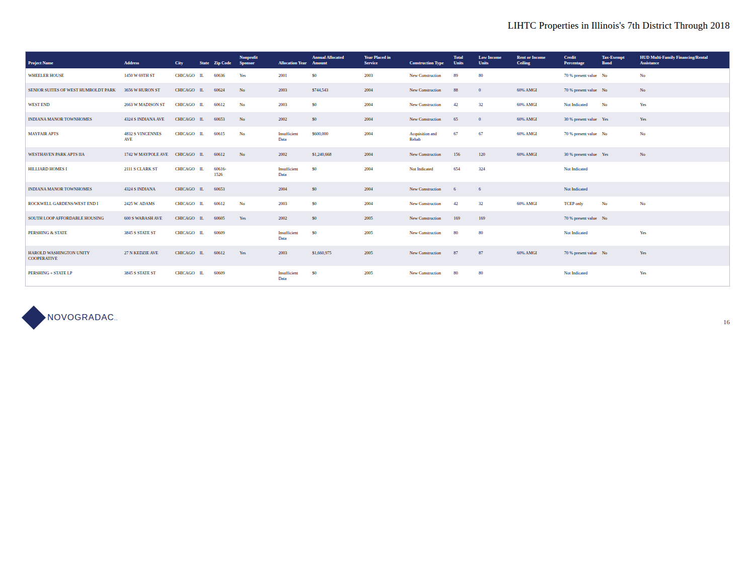LIHTC Properties in Illinois's 7th District Through 2018
| Project Name | Address | City | State | Zip Code | Nonprofit Sponsor | Allocation Year | Annual Allocated Amount | Year Placed in Service | Construction Type | Total Units | Low Income Units | Rent or Income Ceiling | Credit Percentage | Tax-Exempt Bond | HUD Multi-Family Financing/Rental Assistance |
| --- | --- | --- | --- | --- | --- | --- | --- | --- | --- | --- | --- | --- | --- | --- | --- |
| WHEELER HOUSE | 1450 W 69TH ST | CHICAGO | IL | 60636 | Yes | 2001 | $0 | 2003 | New Construction | 89 | 80 | | 70 % present value | No | No |
| SENIOR SUITES OF WEST HUMBOLDT PARK | 3656 W HURON ST | CHICAGO | IL | 60624 | No | 2003 | $744,543 | 2004 | New Construction | 88 | 0 | 60% AMGI | 70 % present value | No | No |
| WEST END | 2663 W MADISON ST | CHICAGO | IL | 60612 | No | 2003 | $0 | 2004 | New Construction | 42 | 32 | 60% AMGI | Not Indicated | No | Yes |
| INDIANA MANOR TOWNHOMES | 4324 S INDIANA AVE | CHICAGO | IL | 60653 | No | 2002 | $0 | 2004 | New Construction | 65 | 0 | 60% AMGI | 30 % present value | Yes | Yes |
| MAYFAIR APTS | 4832 S VINCENNES AVE | CHICAGO | IL | 60615 | No | Insufficient Data | $600,000 | 2004 | Acquisition and Rehab | 67 | 67 | 60% AMGI | 70 % present value | No | No |
| WESTHAVEN PARK APTS IIA | 1742 W MAYPOLE AVE | CHICAGO | IL | 60612 | No | 2002 | $1,240,668 | 2004 | New Construction | 156 | 120 | 60% AMGI | 30 % present value | Yes | No |
| HILLIARD HOMES I | 2111 S CLARK ST | CHICAGO | IL | 60616-1526 | | Insufficient Data | $0 | 2004 | Not Indicated | 654 | 324 | | Not Indicated | | |
| INDIANA MANOR TOWNHOMES | 4324 S INDIANA | CHICAGO | IL | 60653 | | 2004 | $0 | 2004 | New Construction | 6 | 6 | | Not Indicated | | |
| ROCKWELL GARDENS/WEST END I | 2425 W. ADAMS | CHICAGO | IL | 60612 | No | 2003 | $0 | 2004 | New Construction | 42 | 32 | 60% AMGI | TCEP only | No | No |
| SOUTH LOOP AFFORDABLE HOUSING | 600 S WABASH AVE | CHICAGO | IL | 60605 | Yes | 2002 | $0 | 2005 | New Construction | 169 | 169 | | 70 % present value | No | |
| PERSHING & STATE | 3845 S STATE ST | CHICAGO | IL | 60609 | | Insufficient Data | $0 | 2005 | New Construction | 80 | 80 | | Not Indicated | | Yes |
| HAROLD WASHINGTON UNITY COOPERATIVE | 27 N KEDZIE AVE | CHICAGO | IL | 60612 | Yes | 2003 | $1,660,975 | 2005 | New Construction | 87 | 87 | 60% AMGI | 70 % present value | No | Yes |
| PERSHING + STATE LP | 3845 S STATE ST | CHICAGO | IL | 60609 | | Insufficient Data | $0 | 2005 | New Construction | 80 | 80 | | Not Indicated | | Yes |
NOVOGRADAC..
16